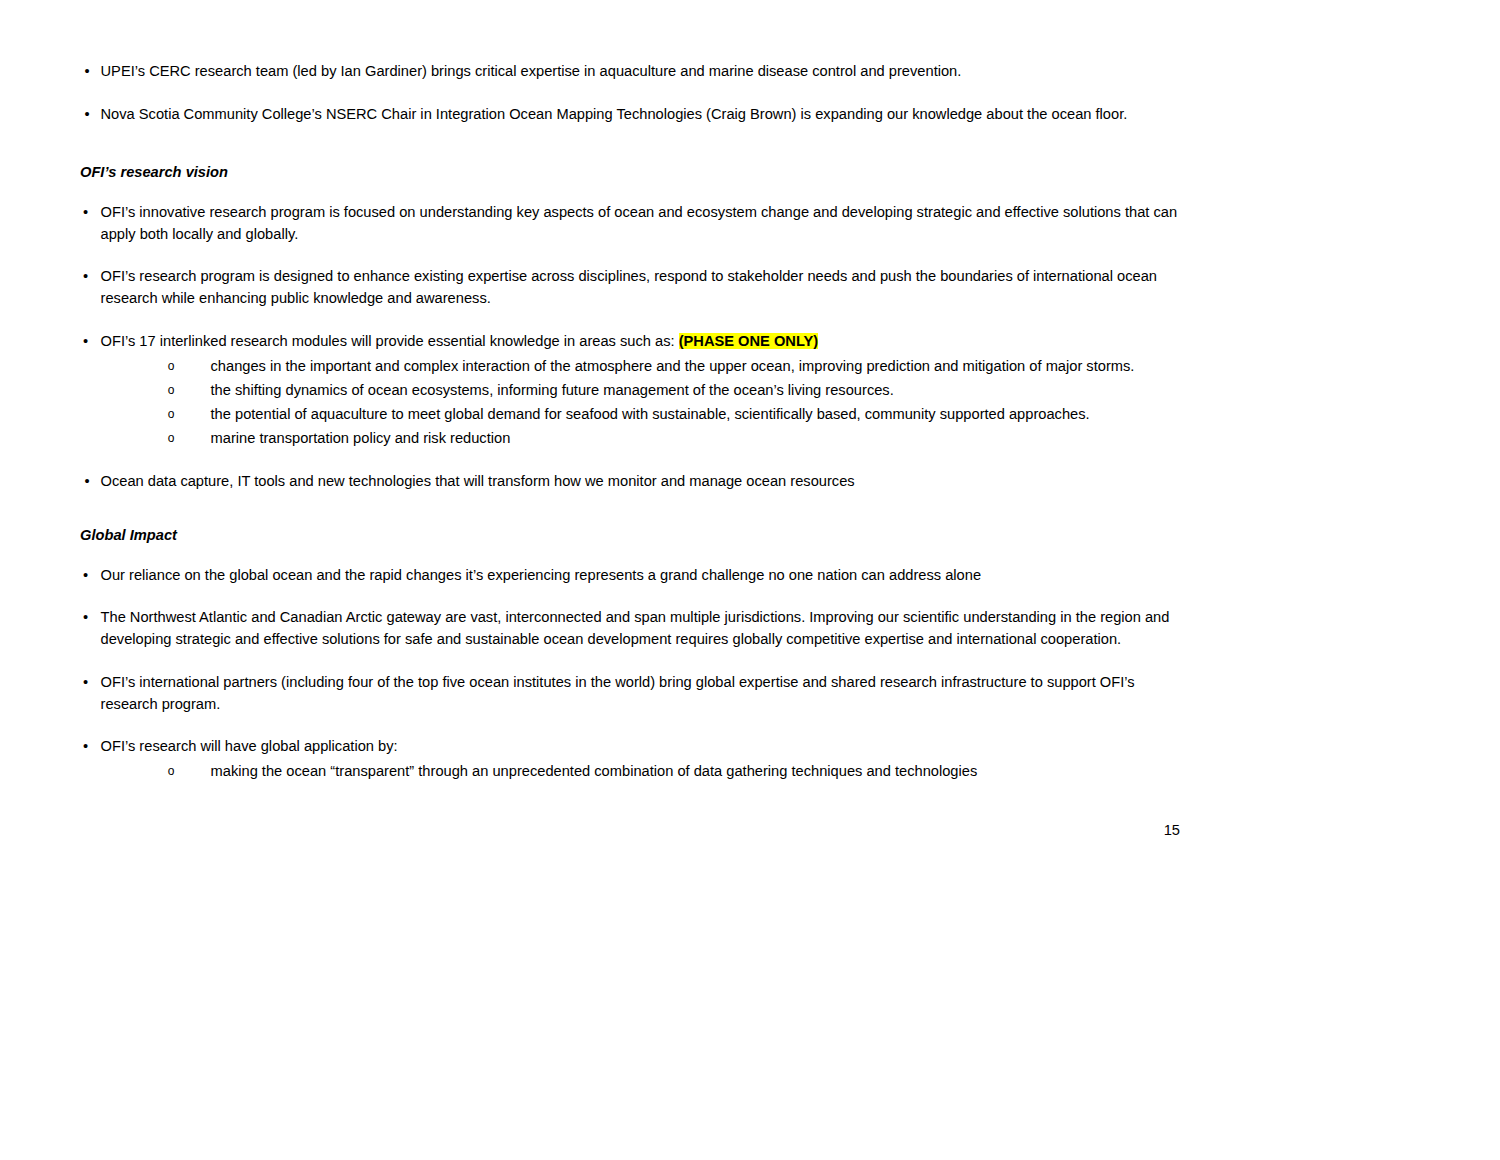UPEI’s CERC research team (led by Ian Gardiner) brings critical expertise in aquaculture and marine disease control and prevention.
Nova Scotia Community College’s NSERC Chair in Integration Ocean Mapping Technologies (Craig Brown) is expanding our knowledge about the ocean floor.
OFI’s research vision
OFI’s innovative research program is focused on understanding key aspects of ocean and ecosystem change and developing strategic and effective solutions that can apply both locally and globally.
OFI’s research program is designed to enhance existing expertise across disciplines, respond to stakeholder needs and push the boundaries of international ocean research while enhancing public knowledge and awareness.
OFI’s 17 interlinked research modules will provide essential knowledge in areas such as: (PHASE ONE ONLY)
changes in the important and complex interaction of the atmosphere and the upper ocean, improving prediction and mitigation of major storms.
the shifting dynamics of ocean ecosystems, informing future management of the ocean’s living resources.
the potential of aquaculture to meet global demand for seafood with sustainable, scientifically based, community supported approaches.
marine transportation policy and risk reduction
Ocean data capture, IT tools and new technologies that will transform how we monitor and manage ocean resources
Global Impact
Our reliance on the global ocean and the rapid changes it’s experiencing represents a grand challenge no one nation can address alone
The Northwest Atlantic and Canadian Arctic gateway are vast, interconnected and span multiple jurisdictions. Improving our scientific understanding in the region and developing strategic and effective solutions for safe and sustainable ocean development requires globally competitive expertise and international cooperation.
OFI’s international partners (including four of the top five ocean institutes in the world) bring global expertise and shared research infrastructure to support OFI’s research program.
OFI’s research will have global application by:
making the ocean “transparent” through an unprecedented combination of data gathering techniques and technologies
15